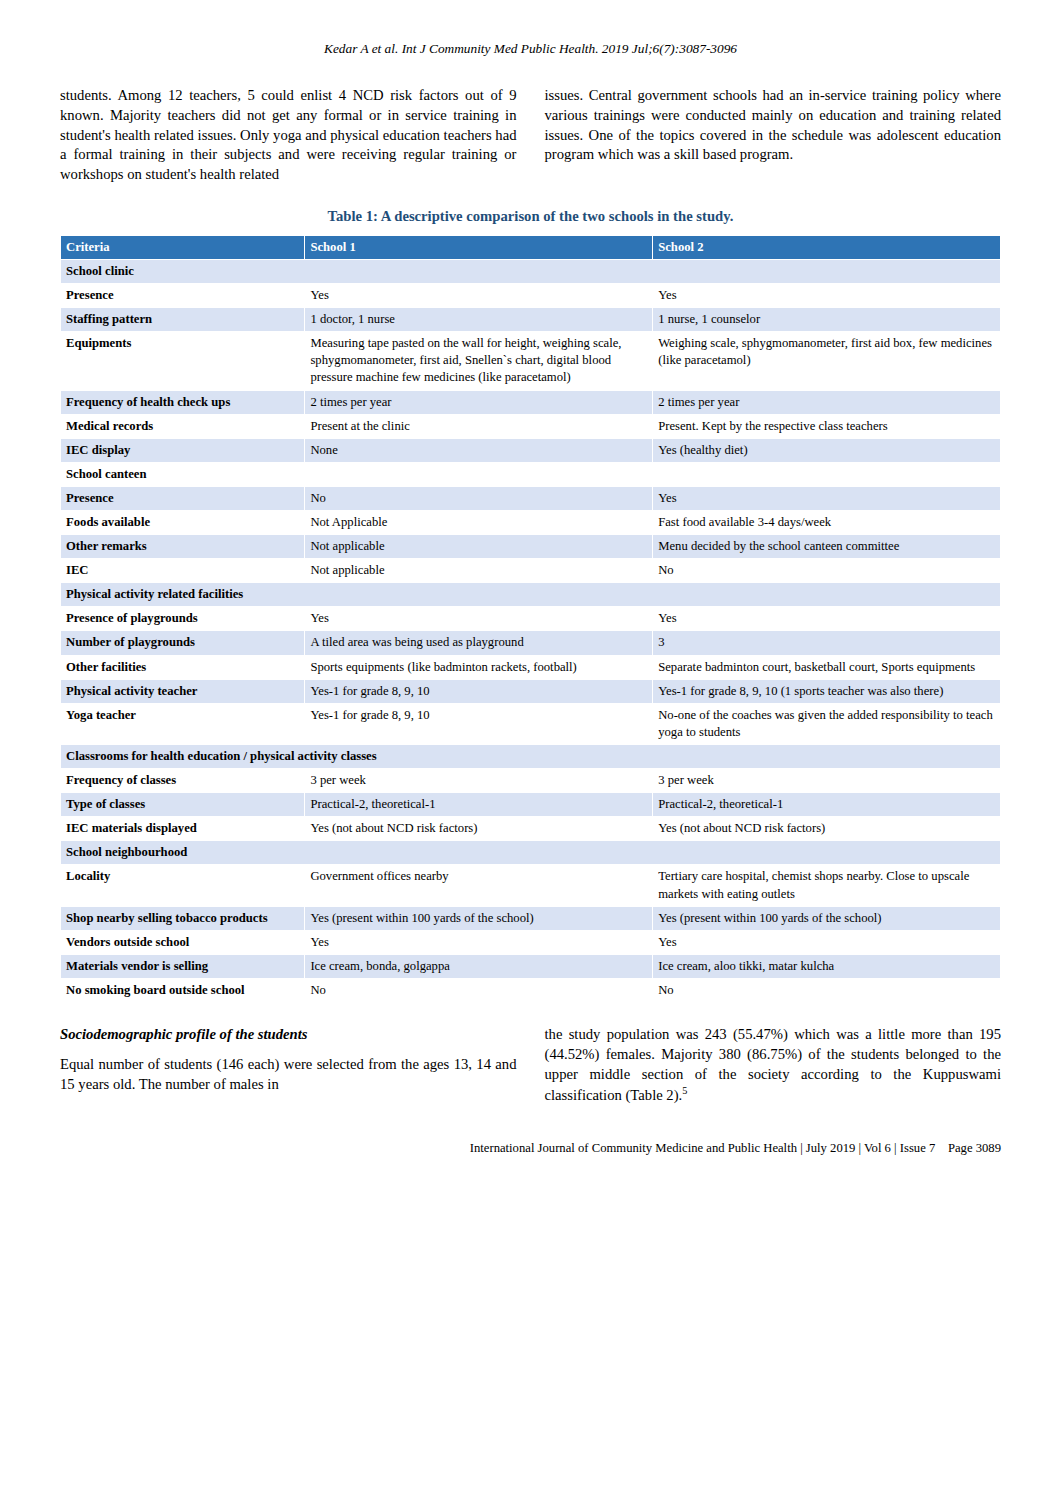Kedar A et al. Int J Community Med Public Health. 2019 Jul;6(7):3087-3096
students. Among 12 teachers, 5 could enlist 4 NCD risk factors out of 9 known. Majority teachers did not get any formal or in service training in student's health related issues. Only yoga and physical education teachers had a formal training in their subjects and were receiving regular training or workshops on student's health related
issues. Central government schools had an in-service training policy where various trainings were conducted mainly on education and training related issues. One of the topics covered in the schedule was adolescent education program which was a skill based program.
Table 1: A descriptive comparison of the two schools in the study.
| Criteria | School 1 | School 2 |
| --- | --- | --- |
| School clinic |
| Presence | Yes | Yes |
| Staffing pattern | 1 doctor, 1 nurse | 1 nurse, 1 counselor |
| Equipments | Measuring tape pasted on the wall for height, weighing scale, sphygmomanometer, first aid, Snellen`s chart, digital blood pressure machine few medicines (like paracetamol) | Weighing scale, sphygmomanometer, first aid box, few medicines (like paracetamol) |
| Frequency of health check ups | 2 times per year | 2 times per year |
| Medical records | Present at the clinic | Present. Kept by the respective class teachers |
| IEC display | None | Yes (healthy diet) |
| School canteen |
| Presence | No | Yes |
| Foods available | Not Applicable | Fast food available 3-4 days/week |
| Other remarks | Not applicable | Menu decided by the school canteen committee |
| IEC | Not applicable | No |
| Physical activity related facilities |
| Presence of playgrounds | Yes | Yes |
| Number of playgrounds | A tiled area was being used as playground | 3 |
| Other facilities | Sports equipments (like badminton rackets, football) | Separate badminton court, basketball court, Sports equipments |
| Physical activity teacher | Yes-1 for grade 8, 9, 10 | Yes-1 for grade 8, 9, 10 (1 sports teacher was also there) |
| Yoga teacher | Yes-1 for grade 8, 9, 10 | No-one of the coaches was given the added responsibility to teach yoga to students |
| Classrooms for health education / physical activity classes |
| Frequency of classes | 3 per week | 3 per week |
| Type of classes | Practical-2, theoretical-1 | Practical-2, theoretical-1 |
| IEC materials displayed | Yes (not about NCD risk factors) | Yes (not about NCD risk factors) |
| School neighbourhood |
| Locality | Government offices nearby | Tertiary care hospital, chemist shops nearby. Close to upscale markets with eating outlets |
| Shop nearby selling tobacco products | Yes (present within 100 yards of the school) | Yes (present within 100 yards of the school) |
| Vendors outside school | Yes | Yes |
| Materials vendor is selling | Ice cream, bonda, golgappa | Ice cream, aloo tikki, matar kulcha |
| No smoking board outside school | No | No |
Sociodemographic profile of the students
Equal number of students (146 each) were selected from the ages 13, 14 and 15 years old. The number of males in
the study population was 243 (55.47%) which was a little more than 195 (44.52%) females. Majority 380 (86.75%) of the students belonged to the upper middle section of the society according to the Kuppuswami classification (Table 2).5
International Journal of Community Medicine and Public Health | July 2019 | Vol 6 | Issue 7 Page 3089